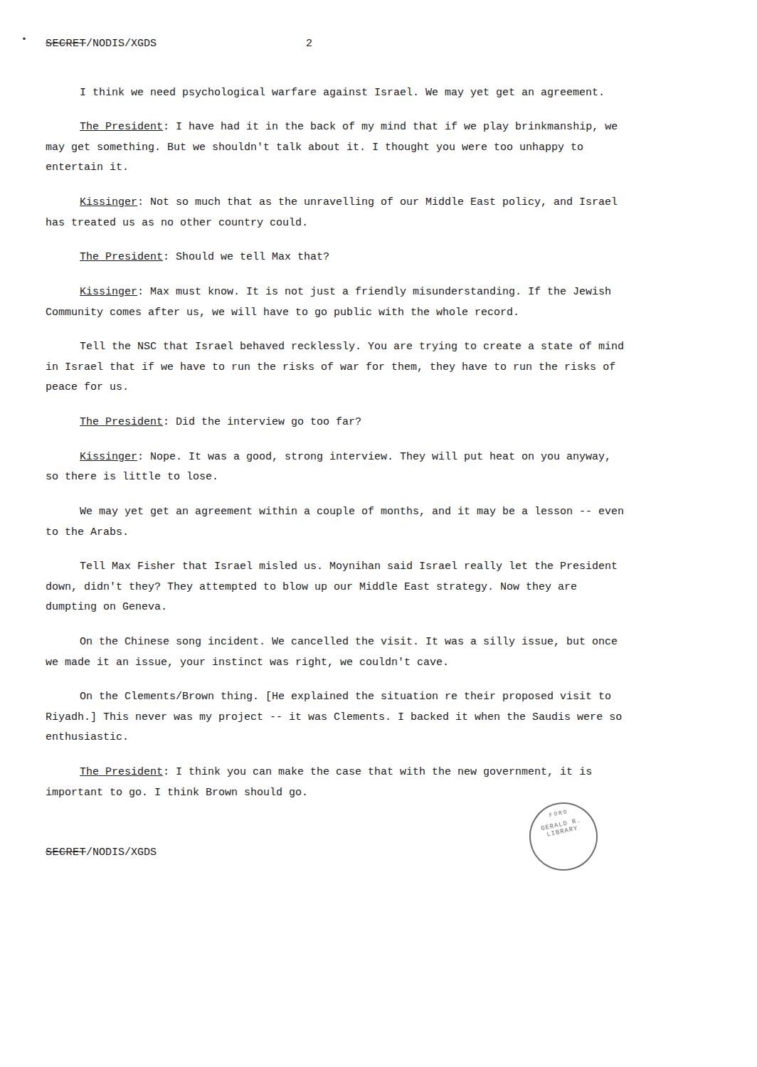•
SECRET/NODIS/XGDS 2
I think we need psychological warfare against Israel. We may yet get an agreement.
The President: I have had it in the back of my mind that if we play brinkmanship, we may get something. But we shouldn't talk about it. I thought you were too unhappy to entertain it.
Kissinger: Not so much that as the unravelling of our Middle East policy, and Israel has treated us as no other country could.
The President: Should we tell Max that?
Kissinger: Max must know. It is not just a friendly misunderstanding. If the Jewish Community comes after us, we will have to go public with the whole record.
Tell the NSC that Israel behaved recklessly. You are trying to create a state of mind in Israel that if we have to run the risks of war for them, they have to run the risks of peace for us.
The President: Did the interview go too far?
Kissinger: Nope. It was a good, strong interview. They will put heat on you anyway, so there is little to lose.
We may yet get an agreement within a couple of months, and it may be a lesson -- even to the Arabs.
Tell Max Fisher that Israel misled us. Moynihan said Israel really let the President down, didn't they? They attempted to blow up our Middle East strategy. Now they are dumpting on Geneva.
On the Chinese song incident. We cancelled the visit. It was a silly issue, but once we made it an issue, your instinct was right, we couldn't cave.
On the Clements/Brown thing. [He explained the situation re their proposed visit to Riyadh.] This never was my project -- it was Clements. I backed it when the Saudis were so enthusiastic.
The President: I think you can make the case that with the new government, it is important to go. I think Brown should go.
SECRET/NODIS/XGDS
FORD GERALD R.
LIBRARY